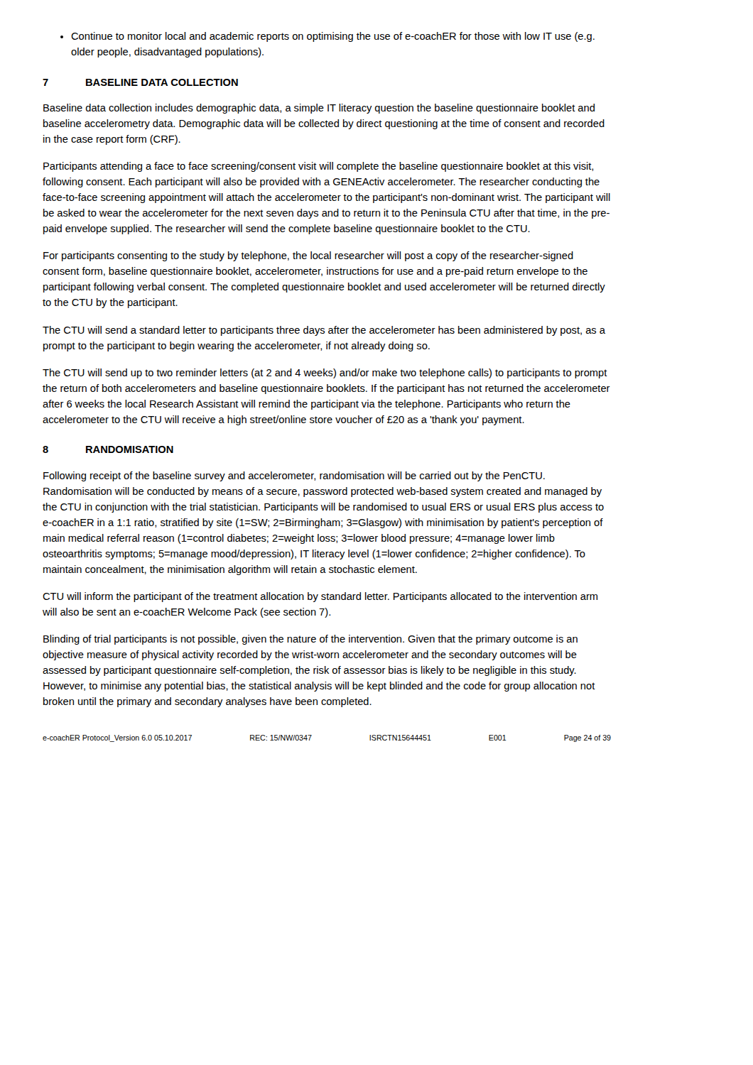Continue to monitor local and academic reports on optimising the use of e-coachER for those with low IT use (e.g. older people, disadvantaged populations).
7 BASELINE DATA COLLECTION
Baseline data collection includes demographic data, a simple IT literacy question the baseline questionnaire booklet and baseline accelerometry data. Demographic data will be collected by direct questioning at the time of consent and recorded in the case report form (CRF).
Participants attending a face to face screening/consent visit will complete the baseline questionnaire booklet at this visit, following consent. Each participant will also be provided with a GENEActiv accelerometer. The researcher conducting the face-to-face screening appointment will attach the accelerometer to the participant's non-dominant wrist. The participant will be asked to wear the accelerometer for the next seven days and to return it to the Peninsula CTU after that time, in the pre-paid envelope supplied. The researcher will send the complete baseline questionnaire booklet to the CTU.
For participants consenting to the study by telephone, the local researcher will post a copy of the researcher-signed consent form, baseline questionnaire booklet, accelerometer, instructions for use and a pre-paid return envelope to the participant following verbal consent. The completed questionnaire booklet and used accelerometer will be returned directly to the CTU by the participant.
The CTU will send a standard letter to participants three days after the accelerometer has been administered by post, as a prompt to the participant to begin wearing the accelerometer, if not already doing so.
The CTU will send up to two reminder letters (at 2 and 4 weeks) and/or make two telephone calls) to participants to prompt the return of both accelerometers and baseline questionnaire booklets. If the participant has not returned the accelerometer after 6 weeks the local Research Assistant will remind the participant via the telephone. Participants who return the accelerometer to the CTU will receive a high street/online store voucher of £20 as a 'thank you' payment.
8 RANDOMISATION
Following receipt of the baseline survey and accelerometer, randomisation will be carried out by the PenCTU. Randomisation will be conducted by means of a secure, password protected web-based system created and managed by the CTU in conjunction with the trial statistician. Participants will be randomised to usual ERS or usual ERS plus access to e-coachER in a 1:1 ratio, stratified by site (1=SW; 2=Birmingham; 3=Glasgow) with minimisation by patient's perception of main medical referral reason (1=control diabetes; 2=weight loss; 3=lower blood pressure; 4=manage lower limb osteoarthritis symptoms; 5=manage mood/depression), IT literacy level (1=lower confidence; 2=higher confidence). To maintain concealment, the minimisation algorithm will retain a stochastic element.
CTU will inform the participant of the treatment allocation by standard letter. Participants allocated to the intervention arm will also be sent an e-coachER Welcome Pack (see section 7).
Blinding of trial participants is not possible, given the nature of the intervention. Given that the primary outcome is an objective measure of physical activity recorded by the wrist-worn accelerometer and the secondary outcomes will be assessed by participant questionnaire self-completion, the risk of assessor bias is likely to be negligible in this study. However, to minimise any potential bias, the statistical analysis will be kept blinded and the code for group allocation not broken until the primary and secondary analyses have been completed.
e-coachER Protocol_Version 6.0 05.10.2017 REC: 15/NW/0347 ISRCTN15644451 E001 Page 24 of 39